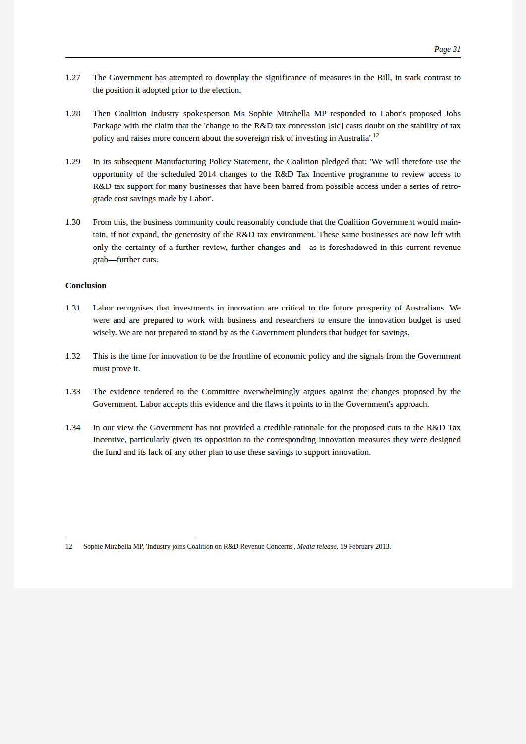Page 31
1.27 The Government has attempted to downplay the significance of measures in the Bill, in stark contrast to the position it adopted prior to the election.
1.28 Then Coalition Industry spokesperson Ms Sophie Mirabella MP responded to Labor's proposed Jobs Package with the claim that the 'change to the R&D tax concession [sic] casts doubt on the stability of tax policy and raises more concern about the sovereign risk of investing in Australia'.12
1.29 In its subsequent Manufacturing Policy Statement, the Coalition pledged that: 'We will therefore use the opportunity of the scheduled 2014 changes to the R&D Tax Incentive programme to review access to R&D tax support for many businesses that have been barred from possible access under a series of retrograde cost savings made by Labor'.
1.30 From this, the business community could reasonably conclude that the Coalition Government would maintain, if not expand, the generosity of the R&D tax environment. These same businesses are now left with only the certainty of a further review, further changes and—as is foreshadowed in this current revenue grab—further cuts.
Conclusion
1.31 Labor recognises that investments in innovation are critical to the future prosperity of Australians. We were and are prepared to work with business and researchers to ensure the innovation budget is used wisely. We are not prepared to stand by as the Government plunders that budget for savings.
1.32 This is the time for innovation to be the frontline of economic policy and the signals from the Government must prove it.
1.33 The evidence tendered to the Committee overwhelmingly argues against the changes proposed by the Government. Labor accepts this evidence and the flaws it points to in the Government's approach.
1.34 In our view the Government has not provided a credible rationale for the proposed cuts to the R&D Tax Incentive, particularly given its opposition to the corresponding innovation measures they were designed the fund and its lack of any other plan to use these savings to support innovation.
12 Sophie Mirabella MP, 'Industry joins Coalition on R&D Revenue Concerns', Media release, 19 February 2013.